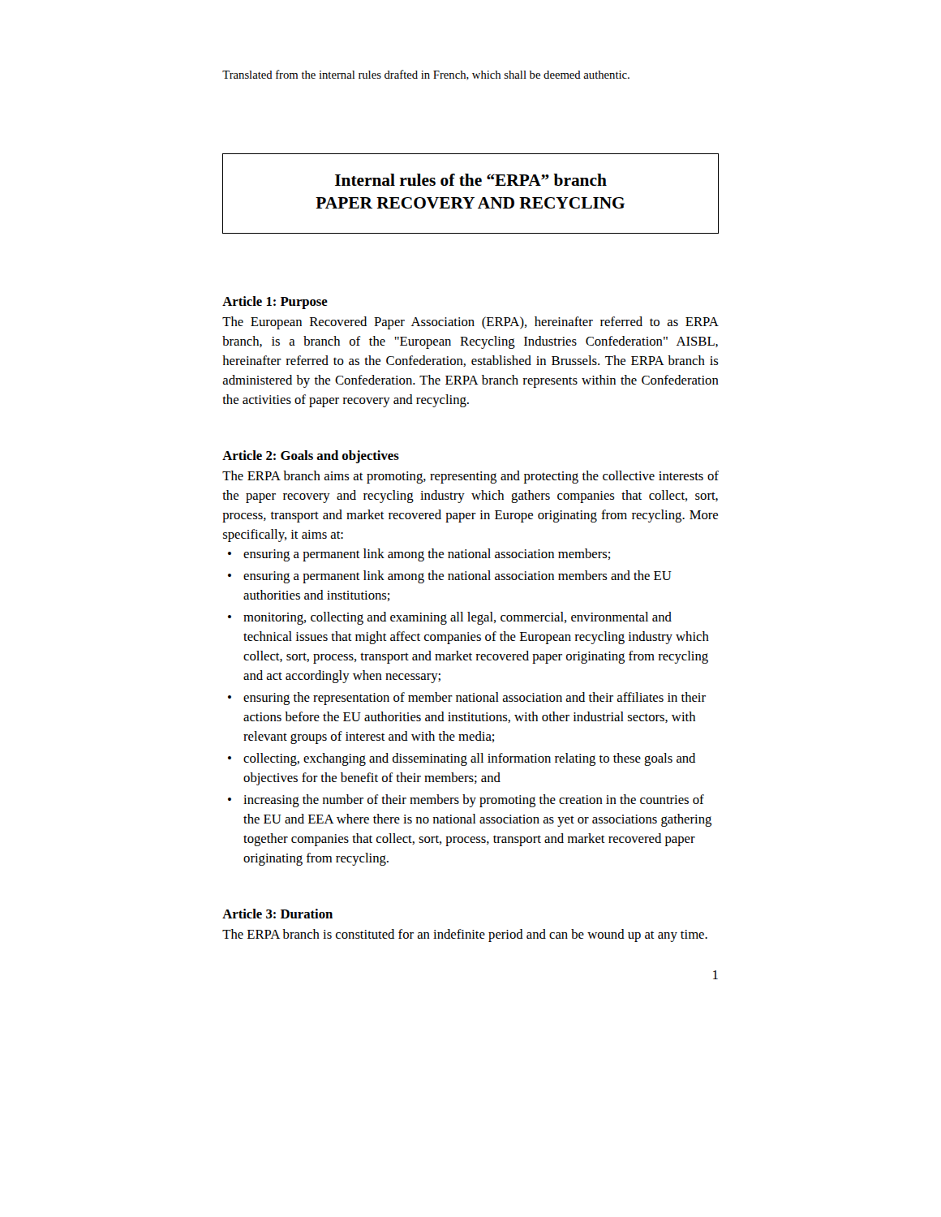Translated from the internal rules drafted in French, which shall be deemed authentic.
Internal rules of the “ERPA” branch
PAPER RECOVERY AND RECYCLING
Article 1: Purpose
The European Recovered Paper Association (ERPA), hereinafter referred to as ERPA branch, is a branch of the "European Recycling Industries Confederation" AISBL, hereinafter referred to as the Confederation, established in Brussels. The ERPA branch is administered by the Confederation. The ERPA branch represents within the Confederation the activities of paper recovery and recycling.
Article 2: Goals and objectives
The ERPA branch aims at promoting, representing and protecting the collective interests of the paper recovery and recycling industry which gathers companies that collect, sort, process, transport and market recovered paper in Europe originating from recycling. More specifically, it aims at:
ensuring a permanent link among the national association members;
ensuring a permanent link among the national association members and the EU authorities and institutions;
monitoring, collecting and examining all legal, commercial, environmental and technical issues that might affect companies of the European recycling industry which collect, sort, process, transport and market recovered paper originating from recycling and act accordingly when necessary;
ensuring the representation of member national association and their affiliates in their actions before the EU authorities and institutions, with other industrial sectors, with relevant groups of interest and with the media;
collecting, exchanging and disseminating all information relating to these goals and objectives for the benefit of their members; and
increasing the number of their members by promoting the creation in the countries of the EU and EEA where there is no national association as yet or associations gathering together companies that collect, sort, process, transport and market recovered paper originating from recycling.
Article 3: Duration
The ERPA branch is constituted for an indefinite period and can be wound up at any time.
1